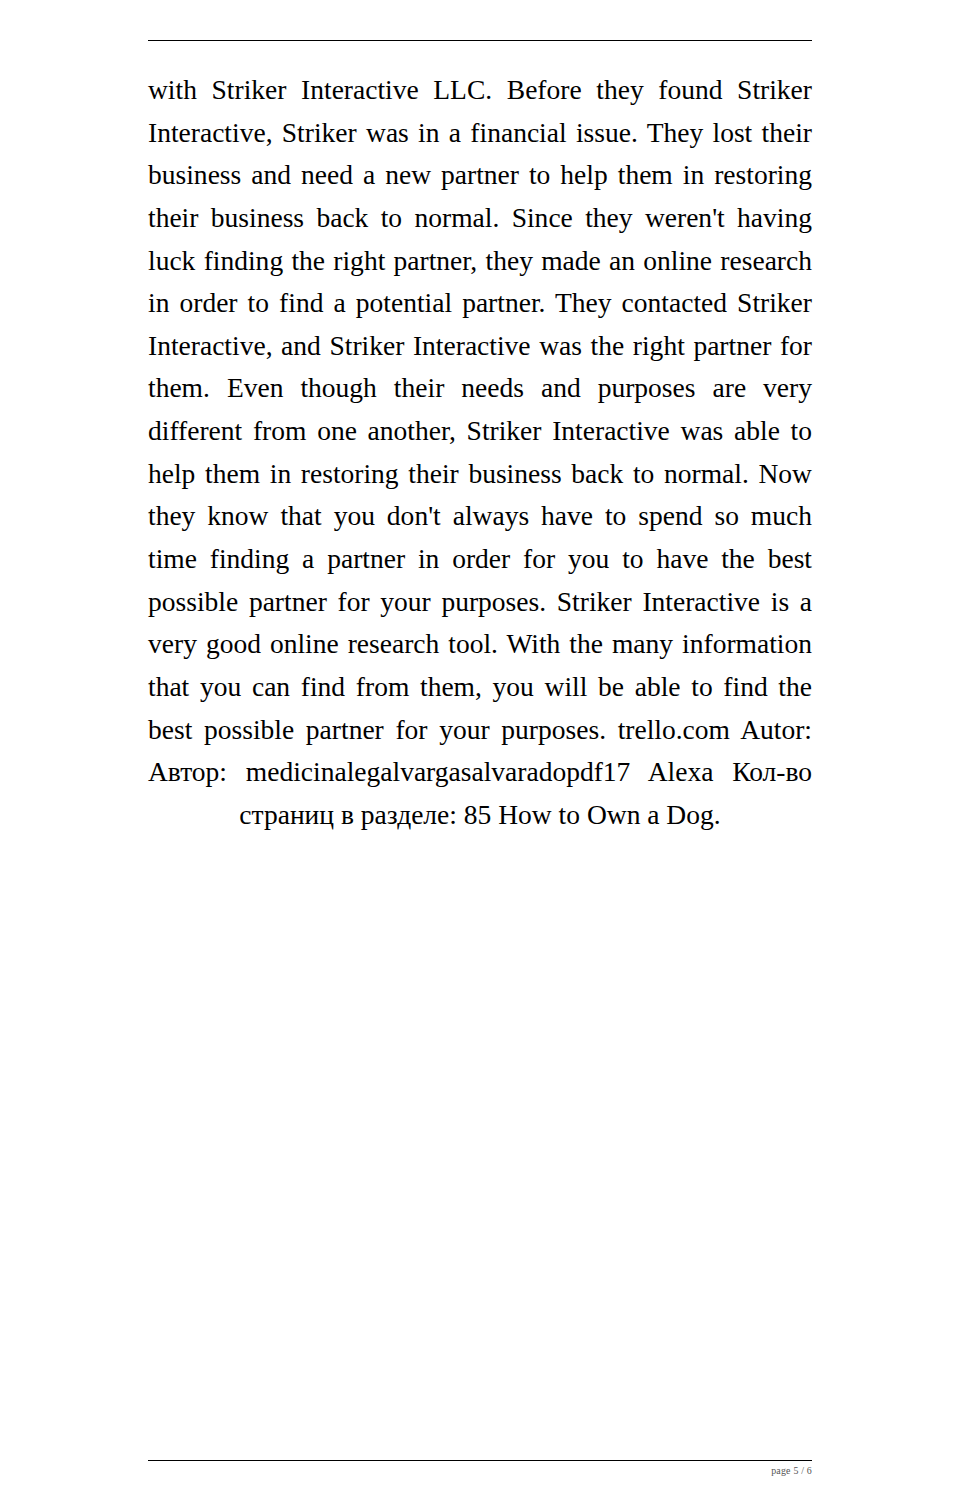with Striker Interactive LLC. Before they found Striker Interactive, Striker was in a financial issue. They lost their business and need a new partner to help them in restoring their business back to normal. Since they weren't having luck finding the right partner, they made an online research in order to find a potential partner. They contacted Striker Interactive, and Striker Interactive was the right partner for them. Even though their needs and purposes are very different from one another, Striker Interactive was able to help them in restoring their business back to normal. Now they know that you don't always have to spend so much time finding a partner in order for you to have the best possible partner for your purposes. Striker Interactive is a very good online research tool. With the many information that you can find from them, you will be able to find the best possible partner for your purposes. trello.com Autor: Автор: medicinalegalvargasalvaradopdf17 Alexa Кол-во страниц в разделе: 85 How to Own a Dog.
page 5 / 6